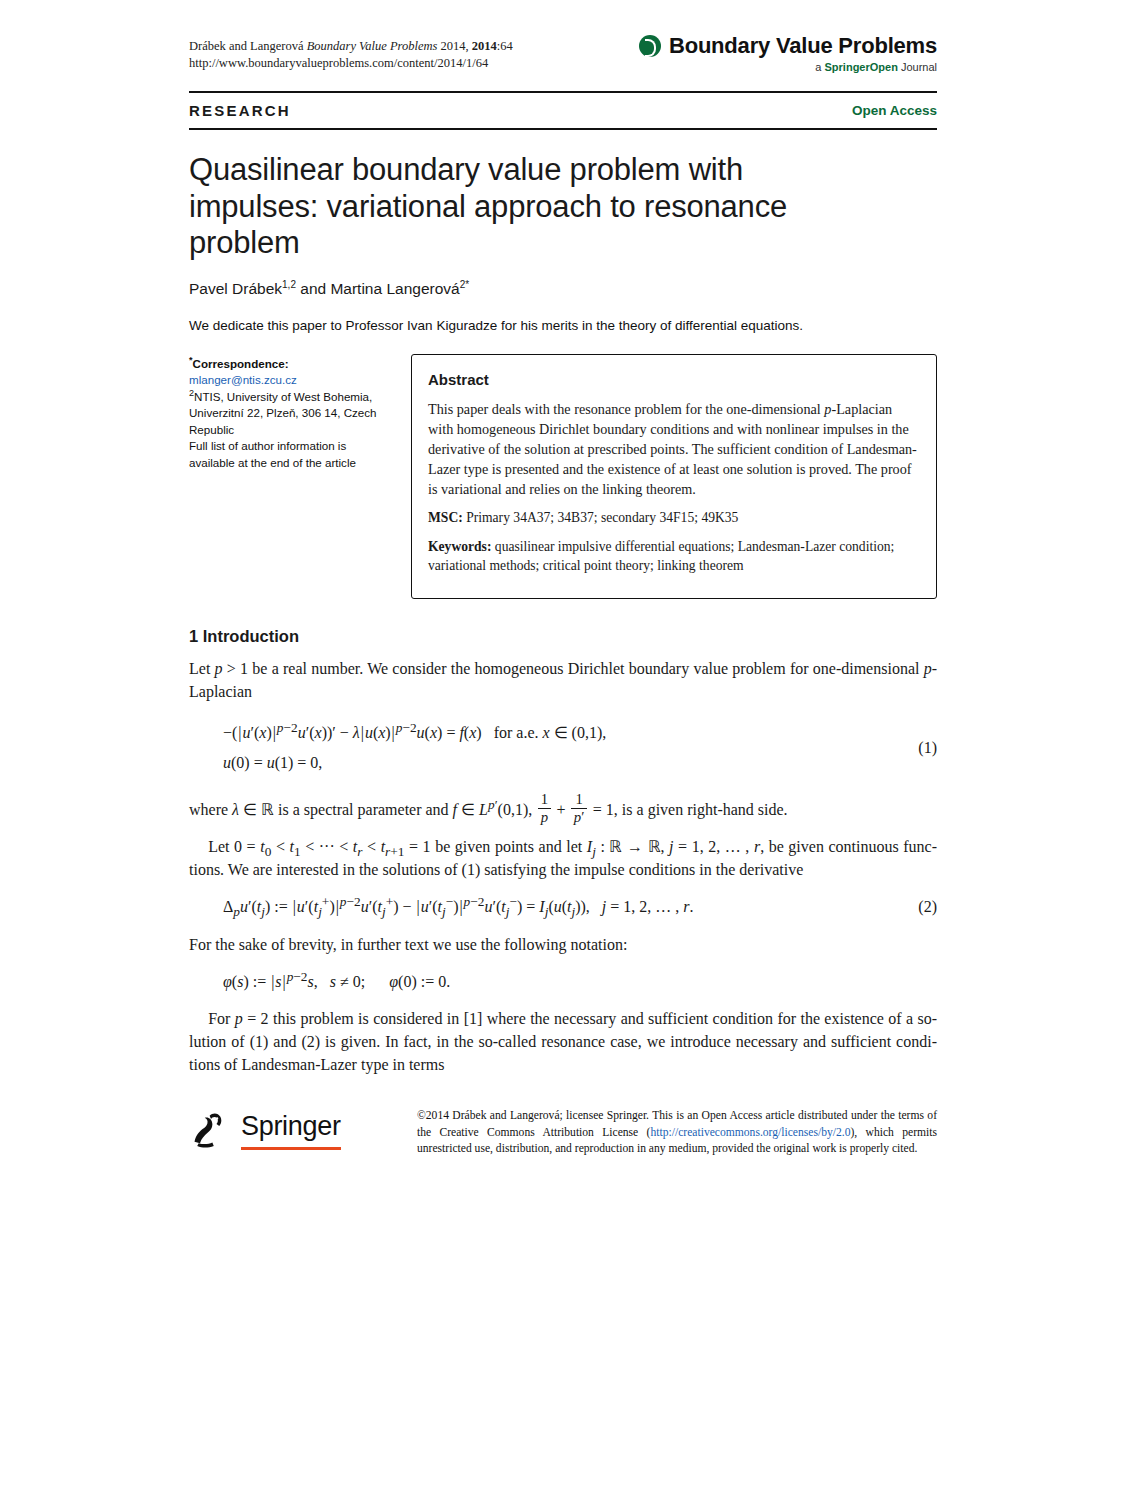Drábek and Langerová Boundary Value Problems 2014, 2014:64
http://www.boundaryvalueproblems.com/content/2014/1/64
Boundary Value Problems
a SpringerOpen Journal
RESEARCH
Open Access
Quasilinear boundary value problem with
impulses: variational approach to resonance
problem
Pavel Drábek1,2 and Martina Langerová2*
We dedicate this paper to Professor Ivan Kiguradze for his merits in the theory of differential equations.
*Correspondence:
mlanger@ntis.zcu.cz
2NTIS, University of West Bohemia,
Univerzitní 22, Plzeň, 306 14, Czech
Republic
Full list of author information is
available at the end of the article
Abstract
This paper deals with the resonance problem for the one-dimensional p-Laplacian with homogeneous Dirichlet boundary conditions and with nonlinear impulses in the derivative of the solution at prescribed points. The sufficient condition of Landesman-Lazer type is presented and the existence of at least one solution is proved. The proof is variational and relies on the linking theorem.
MSC: Primary 34A37; 34B37; secondary 34F15; 49K35
Keywords: quasilinear impulsive differential equations; Landesman-Lazer condition; variational methods; critical point theory; linking theorem
1 Introduction
Let p > 1 be a real number. We consider the homogeneous Dirichlet boundary value problem for one-dimensional p-Laplacian
−(|u′(x)|p−2u′(x))′ − λ|u(x)|p−2u(x) = f(x) for a.e. x ∈ (0,1),
u(0) = u(1) = 0,
(1)
where λ ∈ ℝ is a spectral parameter and f ∈ Lp′(0,1), 1 p + 1 p′ = 1, is a given right-hand side.
Let 0 = t0 < t1 < ··· < tr < tr+1 = 1 be given points and let Ij : ℝ → ℝ, j = 1, 2, … , r, be given continuous functions. We are interested in the solutions of (1) satisfying the impulse conditions in the derivative
Δpu′(tj) := |u′(tj+)|p−2u′(tj+) − |u′(tj−)|p−2u′(tj−) = Ij(u(tj)), j = 1, 2, … , r.
(2)
For the sake of brevity, in further text we use the following notation:
φ(s) := |s|p−2s, s ≠ 0; φ(0) := 0.
For p = 2 this problem is considered in [1] where the necessary and sufficient condition for the existence of a solution of (1) and (2) is given. In fact, in the so-called resonance case, we introduce necessary and sufficient conditions of Landesman-Lazer type in terms
Springer
©2014 Drábek and Langerová; licensee Springer. This is an Open Access article distributed under the terms of the Creative Commons Attribution License (http://creativecommons.org/licenses/by/2.0), which permits unrestricted use, distribution, and reproduction in any medium, provided the original work is properly cited.